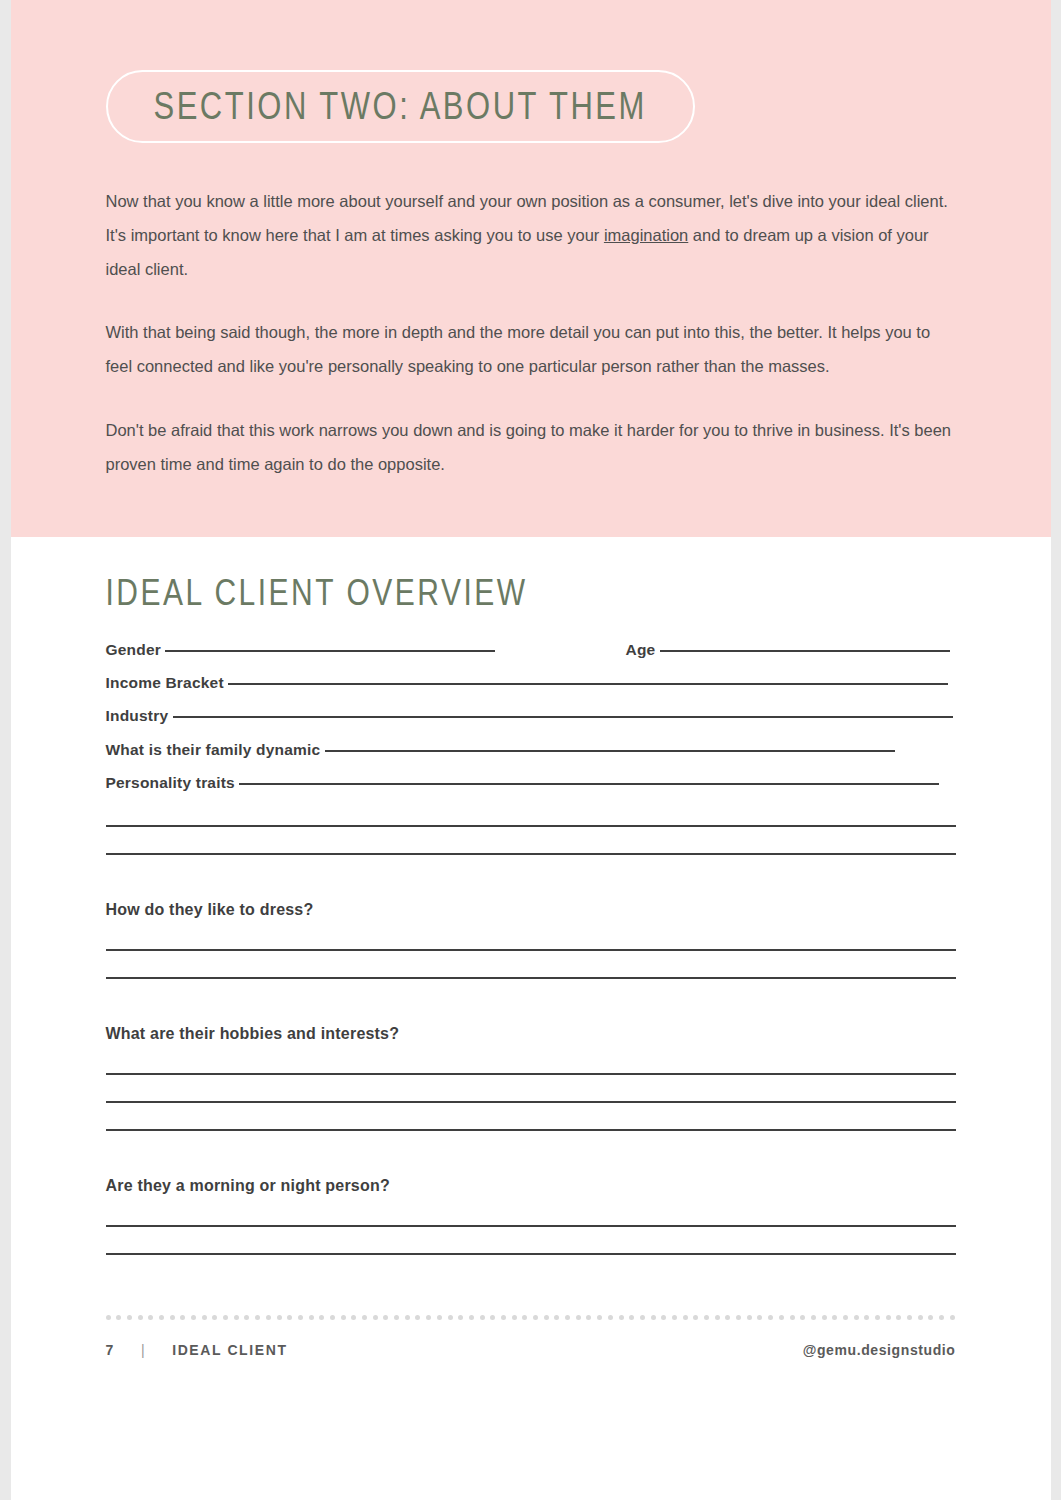Section Two: About Them
Now that you know a little more about yourself and your own position as a consumer, let's dive into your ideal client. It's important to know here that I am at times asking you to use your imagination and to dream up a vision of your ideal client.
With that being said though, the more in depth and the more detail you can put into this, the better. It helps you to feel connected and like you're personally speaking to one particular person rather than the masses.
Don't be afraid that this work narrows you down and is going to make it harder for you to thrive in business. It's been proven time and time again to do the opposite.
Ideal Client Overview
Gender
Age
Income Bracket
Industry
What is their family dynamic
Personality traits
How do they like to dress?
What are their hobbies and interests?
Are they a morning or night person?
7 | IDEAL CLIENT
@gemu.designstudio